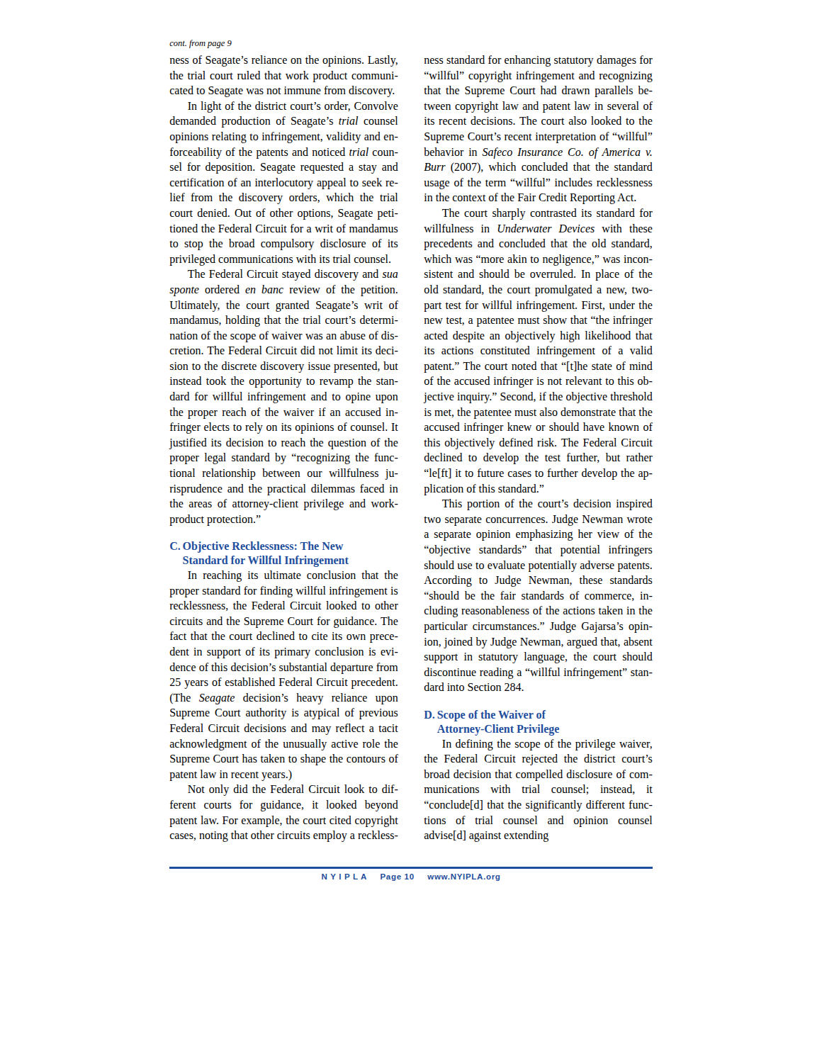cont. from page 9
ness of Seagate’s reliance on the opinions. Lastly, the trial court ruled that work product communicated to Seagate was not immune from discovery.
In light of the district court’s order, Convolve demanded production of Seagate’s trial counsel opinions relating to infringement, validity and enforceability of the patents and noticed trial counsel for deposition. Seagate requested a stay and certification of an interlocutory appeal to seek relief from the discovery orders, which the trial court denied. Out of other options, Seagate petitioned the Federal Circuit for a writ of mandamus to stop the broad compulsory disclosure of its privileged communications with its trial counsel.
The Federal Circuit stayed discovery and sua sponte ordered en banc review of the petition. Ultimately, the court granted Seagate’s writ of mandamus, holding that the trial court’s determination of the scope of waiver was an abuse of discretion. The Federal Circuit did not limit its decision to the discrete discovery issue presented, but instead took the opportunity to revamp the standard for willful infringement and to opine upon the proper reach of the waiver if an accused infringer elects to rely on its opinions of counsel. It justified its decision to reach the question of the proper legal standard by “recognizing the functional relationship between our willfulness jurisprudence and the practical dilemmas faced in the areas of attorney-client privilege and work-product protection.”
C. Objective Recklessness: The New
Standard for Willful Infringement
In reaching its ultimate conclusion that the proper standard for finding willful infringement is recklessness, the Federal Circuit looked to other circuits and the Supreme Court for guidance. The fact that the court declined to cite its own precedent in support of its primary conclusion is evidence of this decision’s substantial departure from 25 years of established Federal Circuit precedent. (The Seagate decision’s heavy reliance upon Supreme Court authority is atypical of previous Federal Circuit decisions and may reflect a tacit acknowledgment of the unusually active role the Supreme Court has taken to shape the contours of patent law in recent years.)
Not only did the Federal Circuit look to different courts for guidance, it looked beyond patent law. For example, the court cited copyright cases, noting that other circuits employ a recklessness standard for enhancing statutory damages for “willful” copyright infringement and recognizing that the Supreme Court had drawn parallels between copyright law and patent law in several of its recent decisions. The court also looked to the Supreme Court’s recent interpretation of “willful” behavior in Safeco Insurance Co. of America v. Burr (2007), which concluded that the standard usage of the term “willful” includes recklessness in the context of the Fair Credit Reporting Act.
The court sharply contrasted its standard for willfulness in Underwater Devices with these precedents and concluded that the old standard, which was “more akin to negligence,” was inconsistent and should be overruled. In place of the old standard, the court promulgated a new, two-part test for willful infringement. First, under the new test, a patentee must show that “the infringer acted despite an objectively high likelihood that its actions constituted infringement of a valid patent.” The court noted that “[t]he state of mind of the accused infringer is not relevant to this objective inquiry.” Second, if the objective threshold is met, the patentee must also demonstrate that the accused infringer knew or should have known of this objectively defined risk. The Federal Circuit declined to develop the test further, but rather “le[ft] it to future cases to further develop the application of this standard.”
This portion of the court’s decision inspired two separate concurrences. Judge Newman wrote a separate opinion emphasizing her view of the “objective standards” that potential infringers should use to evaluate potentially adverse patents. According to Judge Newman, these standards “should be the fair standards of commerce, including reasonableness of the actions taken in the particular circumstances.” Judge Gajarsa’s opinion, joined by Judge Newman, argued that, absent support in statutory language, the court should discontinue reading a “willful infringement” standard into Section 284.
D. Scope of the Waiver of
Attorney-Client Privilege
In defining the scope of the privilege waiver, the Federal Circuit rejected the district court’s broad decision that compelled disclosure of communications with trial counsel; instead, it “conclude[d] that the significantly different functions of trial counsel and opinion counsel advise[d] against extending
N Y I P L A Page 10 www.NYIPLA.org